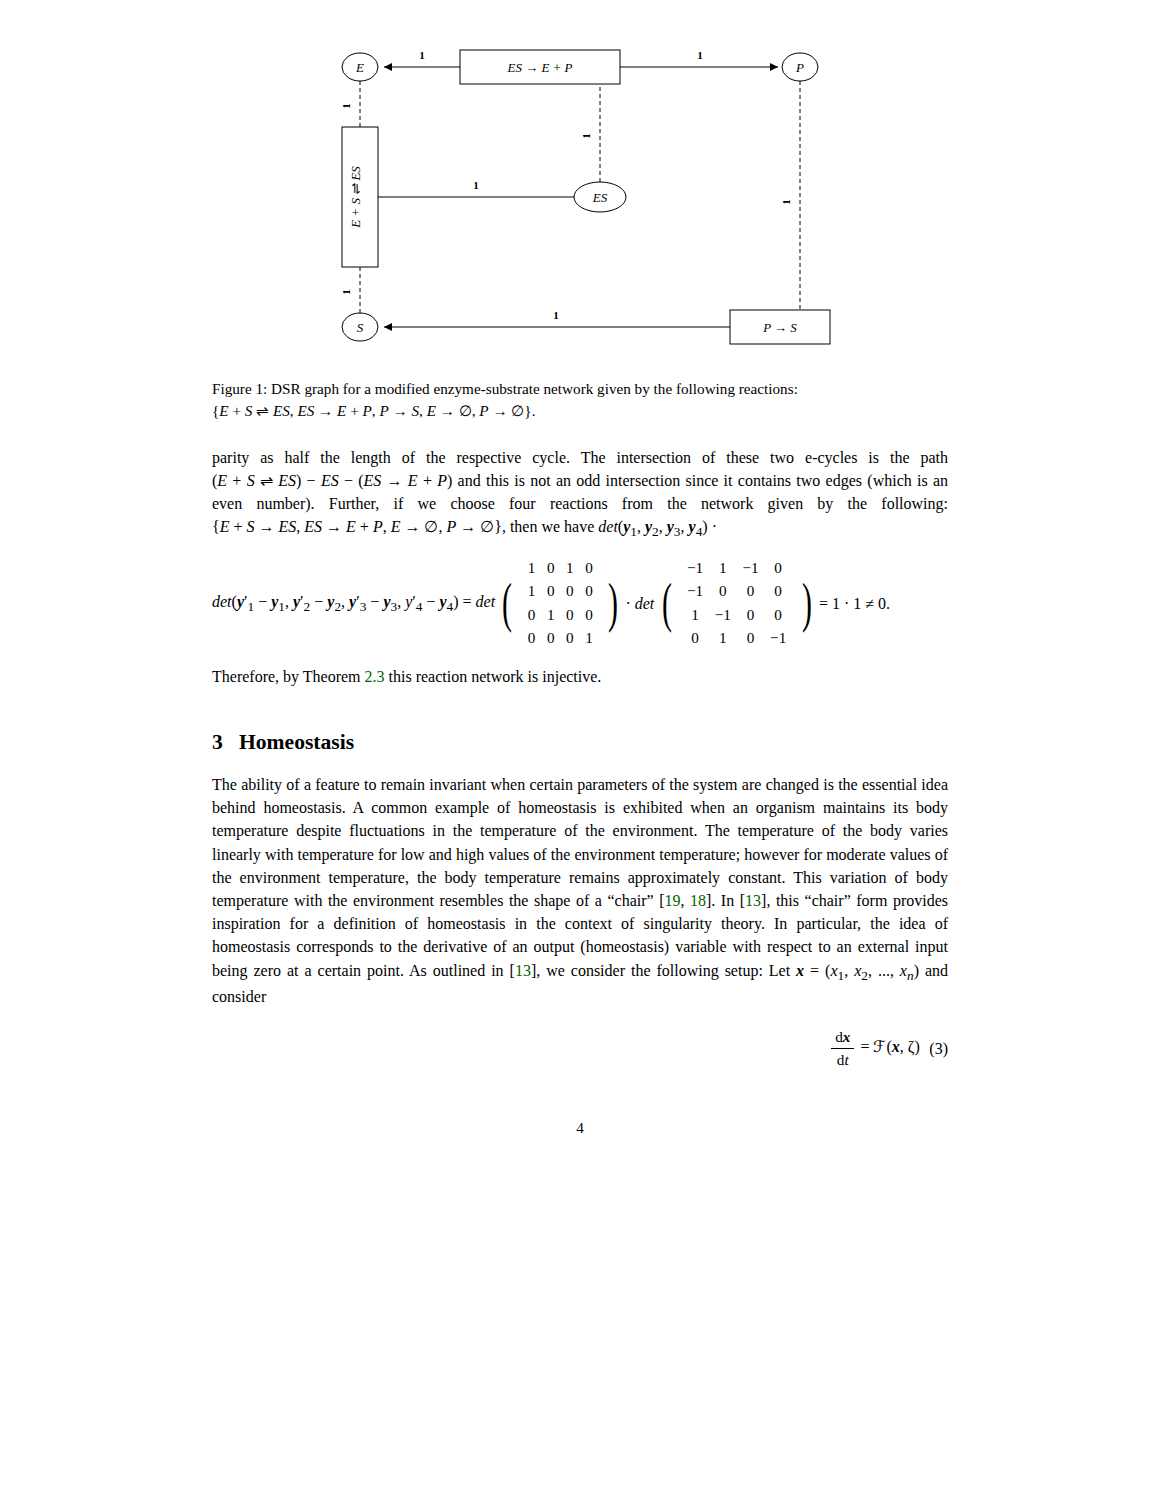E P S ES ES → E + P E + S ⇌ ES P → S 1 1 1 1 1 1 1 1
Figure 1: DSR graph for a modified enzyme-substrate network given by the following reactions: {E + S ⇌ ES, ES → E + P, P → S, E → ∅, P → ∅}.
parity as half the length of the respective cycle. The intersection of these two e-cycles is the path (E + S ⇌ ES) − ES − (ES → E + P) and this is not an odd intersection since it contains two edges (which is an even number). Further, if we choose four reactions from the network given by the following: {E + S → ES, ES → E + P, E → ∅, P → ∅}, then we have det(y1, y2, y3, y4) ·
det(y′1 − y1, y′2 − y2, y′3 − y3, y′4 − y4) = det (
| 1 | 0 | 1 | 0 |
| 1 | 0 | 0 | 0 |
| 0 | 1 | 0 | 0 |
| 0 | 0 | 0 | 1 |
) · det (
| −1 | 1 | −1 | 0 |
| −1 | 0 | 0 | 0 |
| 1 | −1 | 0 | 0 |
| 0 | 1 | 0 | −1 |
) = 1 · 1 ≠ 0.
Therefore, by Theorem 2.3 this reaction network is injective.
3 Homeostasis
The ability of a feature to remain invariant when certain parameters of the system are changed is the essential idea behind homeostasis. A common example of homeostasis is exhibited when an organism maintains its body temperature despite fluctuations in the temperature of the environment. The temperature of the body varies linearly with temperature for low and high values of the environment temperature; however for moderate values of the environment temperature, the body temperature remains approximately constant. This variation of body temperature with the environment resembles the shape of a “chair” [19, 18]. In [13], this “chair” form provides inspiration for a definition of homeostasis in the context of singularity theory. In particular, the idea of homeostasis corresponds to the derivative of an output (homeostasis) variable with respect to an external input being zero at a certain point. As outlined in [13], we consider the following setup: Let x = (x1, x2, ..., xn) and consider
dx dt = ℱ(x, ζ) (3)
4